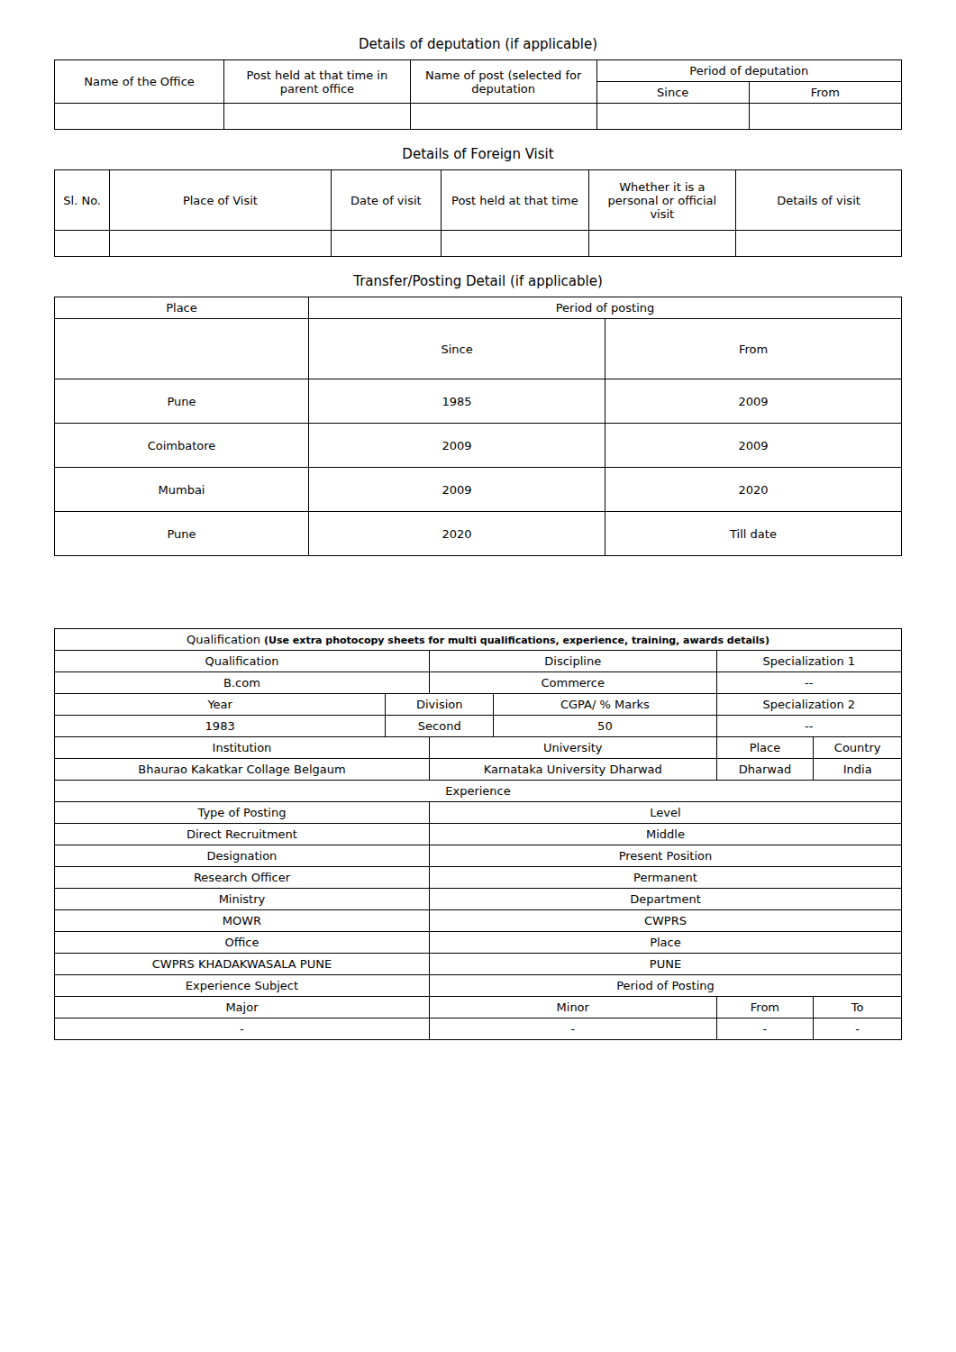Details of deputation (if applicable)
| Name of the Office | Post held at that time in parent office | Name of post (selected for deputation | Period of deputation |
| Since | From |
Details of Foreign Visit
| Sl. No. | Place of Visit | Date of visit | Post held at that time | Whether it is a personal or official visit | Details of visit |
Transfer/Posting Detail (if applicable)
| Place | Period of posting |
| | Since | From |
| Pune | 1985 | 2009 |
| Coimbatore | 2009 | 2009 |
| Mumbai | 2009 | 2020 |
| Pune | 2020 | Till date |
| Qualification (Use extra photocopy sheets for multi qualifications, experience, training, awards details) |
| Qualification | Discipline | Specialization 1 |
| B.com | Commerce | -- |
| Year | Division | CGPA/ % Marks | Specialization 2 |
| 1983 | Second | 50 | -- |
| Institution | University | Place | Country |
| Bhaurao Kakatkar Collage Belgaum | Karnataka University Dharwad | Dharwad | India |
| Experience |
| Type of Posting | Level |
| Direct Recruitment | Middle |
| Designation | Present Position |
| Research Officer | Permanent |
| Ministry | Department |
| MOWR | CWPRS |
| Office | Place |
| CWPRS KHADAKWASALA PUNE | PUNE |
| Experience Subject | Period of Posting |
| Major | Minor | From | To |
| - | - | - | - |